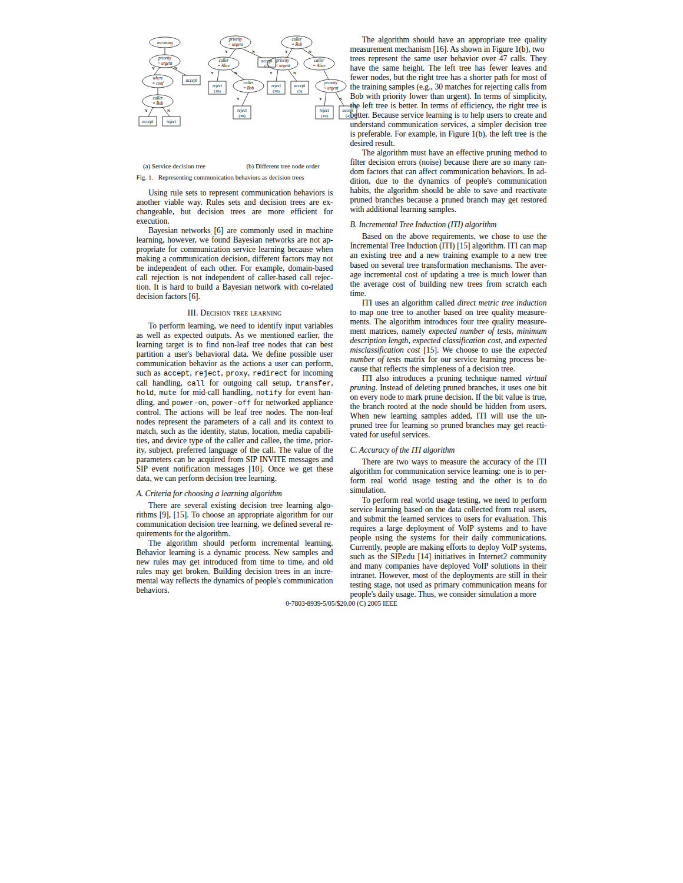incoming priority < urgent where = conf caller = Bob accept accept reject Y N Y N priority < urgent caller = Alice caller = Bob accept reject reject (7) (10) (30) Y N Y N Y caller = Bob priority < urgent caller = Alice priority < urgent reject accept reject accept (30) (3) (10) (4) Y N Y N Y N
(a) Service decision tree (b) Different tree node order
Fig. 1. Representing communication behaviors as decision trees
Using rule sets to represent communication behaviors is another viable way. Rules sets and decision trees are exchangeable, but decision trees are more efficient for execution.
Bayesian networks [6] are commonly used in machine learning, however, we found Bayesian networks are not appropriate for communication service learning because when making a communication decision, different factors may not be independent of each other. For example, domain-based call rejection is not independent of caller-based call rejection. It is hard to build a Bayesian network with co-related decision factors [6].
III. Decision tree learning
To perform learning, we need to identify input variables as well as expected outputs. As we mentioned earlier, the learning target is to find non-leaf tree nodes that can best partition a user's behavioral data. We define possible user communication behavior as the actions a user can perform, such as accept, reject, proxy, redirect for incoming call handling, call for outgoing call setup, transfer, hold, mute for mid-call handling, notify for event handling, and power-on, power-off for networked appliance control. The actions will be leaf tree nodes. The non-leaf nodes represent the parameters of a call and its context to match, such as the identity, status, location, media capabilities, and device type of the caller and callee, the time, priority, subject, preferred language of the call. The value of the parameters can be acquired from SIP INVITE messages and SIP event notification messages [10]. Once we get these data, we can perform decision tree learning.
A. Criteria for choosing a learning algorithm
There are several existing decision tree learning algorithms [9], [15]. To choose an appropriate algorithm for our communication decision tree learning, we defined several requirements for the algorithm.
The algorithm should perform incremental learning. Behavior learning is a dynamic process. New samples and new rules may get introduced from time to time, and old rules may get broken. Building decision trees in an incremental way reflects the dynamics of people's communication behaviors.
The algorithm should have an appropriate tree quality measurement mechanism [16]. As shown in Figure 1(b), two
trees represent the same user behavior over 47 calls. They have the same height. The left tree has fewer leaves and fewer nodes, but the right tree has a shorter path for most of the training samples (e.g., 30 matches for rejecting calls from Bob with priority lower than urgent). In terms of simplicity, the left tree is better. In terms of efficiency, the right tree is better. Because service learning is to help users to create and understand communication services, a simpler decision tree is preferable. For example, in Figure 1(b), the left tree is the desired result.
The algorithm must have an effective pruning method to filter decision errors (noise) because there are so many random factors that can affect communication behaviors. In addition, due to the dynamics of people's communication habits, the algorithm should be able to save and reactivate pruned branches because a pruned branch may get restored with additional learning samples.
B. Incremental Tree Induction (ITI) algorithm
Based on the above requirements, we chose to use the Incremental Tree Induction (ITI) [15] algorithm. ITI can map an existing tree and a new training example to a new tree based on several tree transformation mechanisms. The average incremental cost of updating a tree is much lower than the average cost of building new trees from scratch each time.
ITI uses an algorithm called direct metric tree induction to map one tree to another based on tree quality measurements. The algorithm introduces four tree quality measurement matrices, namely expected number of tests, minimum description length, expected classification cost, and expected misclassification cost [15]. We choose to use the expected number of tests matrix for our service learning process because that reflects the simpleness of a decision tree.
ITI also introduces a pruning technique named virtual pruning. Instead of deleting pruned branches, it uses one bit on every node to mark prune decision. If the bit value is true, the branch rooted at the node should be hidden from users. When new learning samples added, ITI will use the unpruned tree for learning so pruned branches may get reactivated for useful services.
C. Accuracy of the ITI algorithm
There are two ways to measure the accuracy of the ITI algorithm for communication service learning: one is to perform real world usage testing and the other is to do simulation.
To perform real world usage testing, we need to perform service learning based on the data collected from real users, and submit the learned services to users for evaluation. This requires a large deployment of VoIP systems and to have people using the systems for their daily communications. Currently, people are making efforts to deploy VoIP systems, such as the SIP.edu [14] initiatives in Internet2 community and many companies have deployed VoIP solutions in their intranet. However, most of the deployments are still in their testing stage, not used as primary communication means for people's daily usage. Thus, we consider simulation a more
0-7803-8939-5/05/$20.00 (C) 2005 IEEE